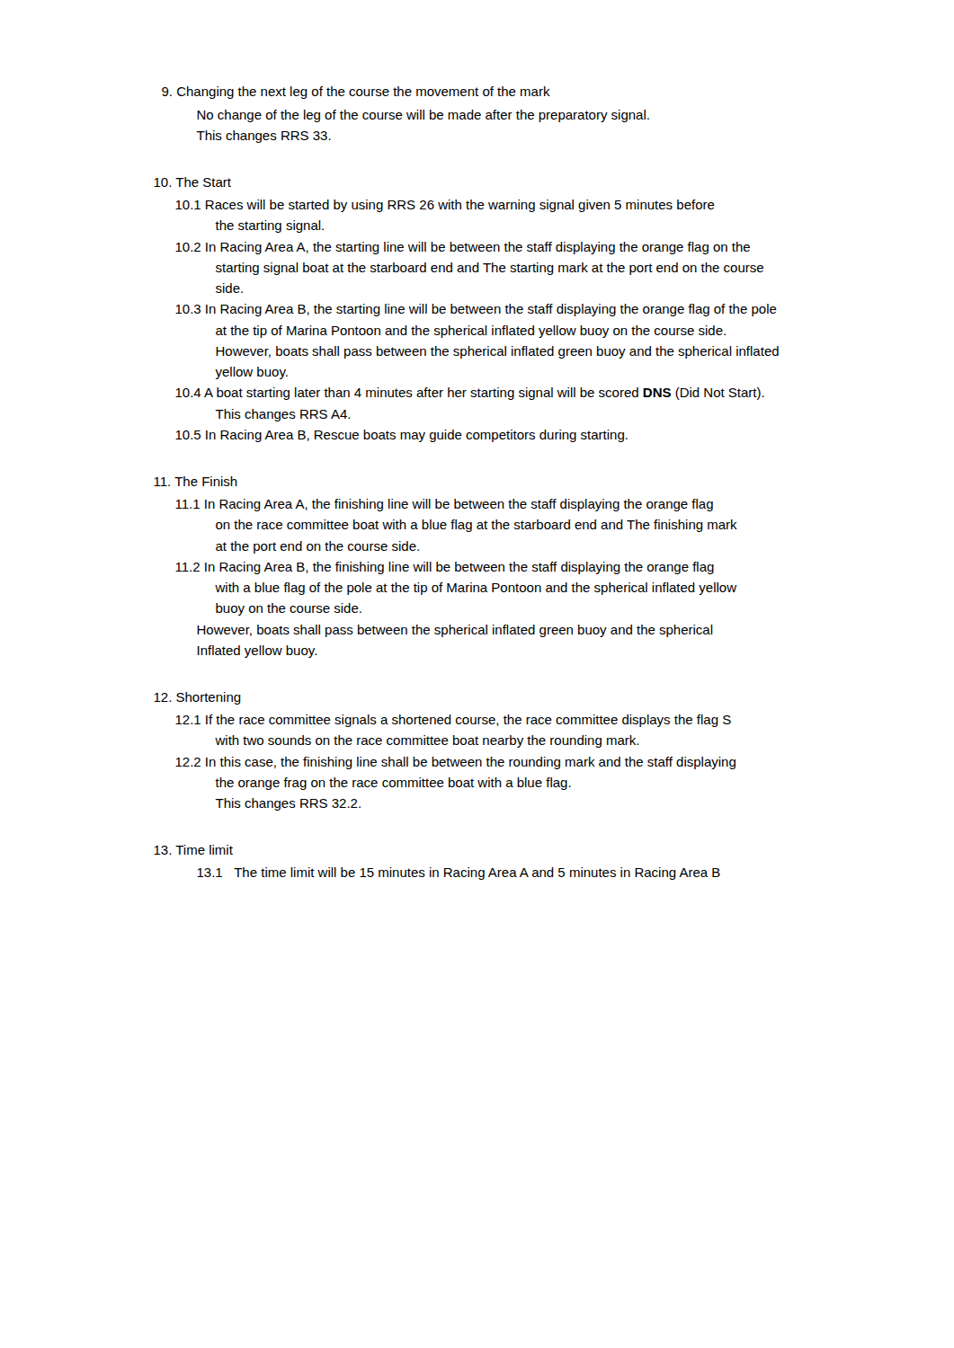9. Changing the next leg of the course the movement of the mark
No change of the leg of the course will be made after the preparatory signal.
This changes RRS 33.
10. The Start
10.1 Races will be started by using RRS 26 with the warning signal given 5 minutes before
the starting signal.
10.2 In Racing Area A, the starting line will be between the staff displaying the orange flag on the
starting signal boat at the starboard end and The starting mark at the port end on the course
side.
10.3 In Racing Area B, the starting line will be between the staff displaying the orange flag of the pole
at the tip of Marina Pontoon and the spherical inflated yellow buoy on the course side.
However, boats shall pass between the spherical inflated green buoy and the spherical inflated
yellow buoy.
10.4 A boat starting later than 4 minutes after her starting signal will be scored DNS (Did Not Start).
This changes RRS A4.
10.5 In Racing Area B, Rescue boats may guide competitors during starting.
11. The Finish
11.1 In Racing Area A, the finishing line will be between the staff displaying the orange flag
on the race committee boat with a blue flag at the starboard end and The finishing mark
at the port end on the course side.
11.2 In Racing Area B, the finishing line will be between the staff displaying the orange flag
with a blue flag of the pole at the tip of Marina Pontoon and the spherical inflated yellow
buoy on the course side.
However, boats shall pass between the spherical inflated green buoy and the spherical
Inflated yellow buoy.
12. Shortening
12.1 If the race committee signals a shortened course, the race committee displays the flag S
with two sounds on the race committee boat nearby the rounding mark.
12.2 In this case, the finishing line shall be between the rounding mark and the staff displaying
the orange frag on the race committee boat with a blue flag.
This changes RRS 32.2.
13. Time limit
13.1 The time limit will be 15 minutes in Racing Area A and 5 minutes in Racing Area B